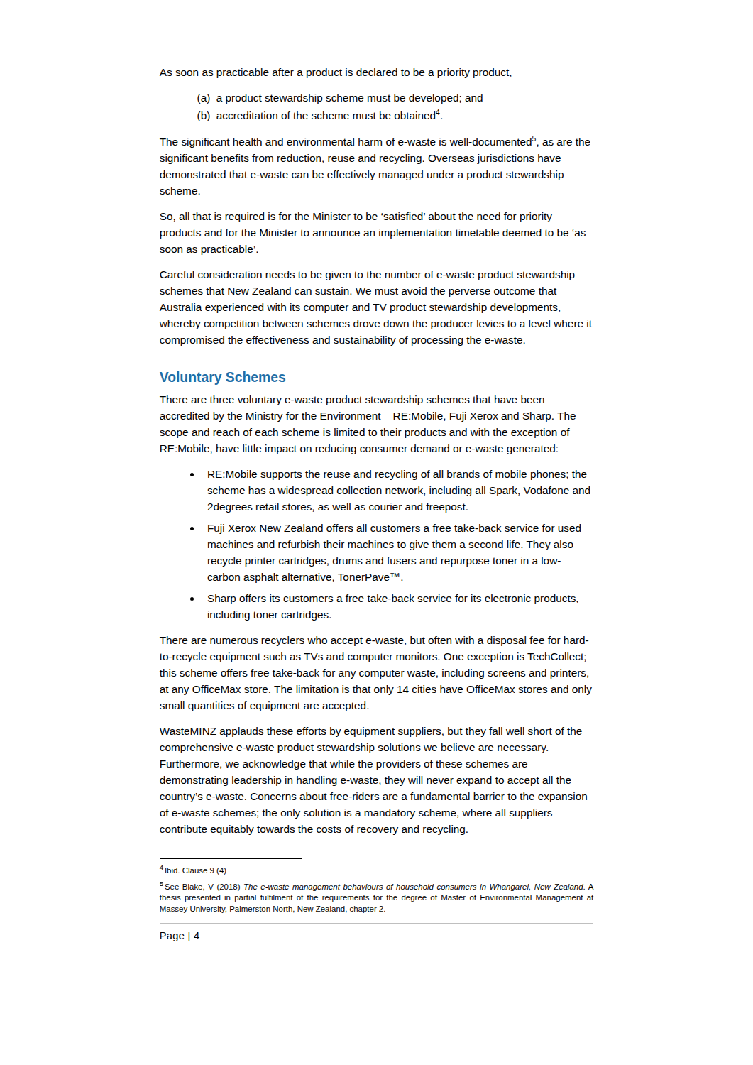As soon as practicable after a product is declared to be a priority product,
(a) a product stewardship scheme must be developed; and
(b) accreditation of the scheme must be obtained4.
The significant health and environmental harm of e-waste is well-documented5, as are the significant benefits from reduction, reuse and recycling. Overseas jurisdictions have demonstrated that e-waste can be effectively managed under a product stewardship scheme.
So, all that is required is for the Minister to be ‘satisfied’ about the need for priority products and for the Minister to announce an implementation timetable deemed to be ‘as soon as practicable’.
Careful consideration needs to be given to the number of e-waste product stewardship schemes that New Zealand can sustain. We must avoid the perverse outcome that Australia experienced with its computer and TV product stewardship developments, whereby competition between schemes drove down the producer levies to a level where it compromised the effectiveness and sustainability of processing the e-waste.
Voluntary Schemes
There are three voluntary e-waste product stewardship schemes that have been accredited by the Ministry for the Environment – RE:Mobile, Fuji Xerox and Sharp. The scope and reach of each scheme is limited to their products and with the exception of RE:Mobile, have little impact on reducing consumer demand or e-waste generated:
RE:Mobile supports the reuse and recycling of all brands of mobile phones; the scheme has a widespread collection network, including all Spark, Vodafone and 2degrees retail stores, as well as courier and freepost.
Fuji Xerox New Zealand offers all customers a free take-back service for used machines and refurbish their machines to give them a second life. They also recycle printer cartridges, drums and fusers and repurpose toner in a low-carbon asphalt alternative, TonerPave™.
Sharp offers its customers a free take-back service for its electronic products, including toner cartridges.
There are numerous recyclers who accept e-waste, but often with a disposal fee for hard-to-recycle equipment such as TVs and computer monitors. One exception is TechCollect; this scheme offers free take-back for any computer waste, including screens and printers, at any OfficeMax store. The limitation is that only 14 cities have OfficeMax stores and only small quantities of equipment are accepted.
WasteMINZ applauds these efforts by equipment suppliers, but they fall well short of the comprehensive e-waste product stewardship solutions we believe are necessary. Furthermore, we acknowledge that while the providers of these schemes are demonstrating leadership in handling e-waste, they will never expand to accept all the country’s e-waste. Concerns about free-riders are a fundamental barrier to the expansion of e-waste schemes; the only solution is a mandatory scheme, where all suppliers contribute equitably towards the costs of recovery and recycling.
4 Ibid. Clause 9 (4)
5 See Blake, V (2018) The e-waste management behaviours of household consumers in Whangarei, New Zealand. A thesis presented in partial fulfilment of the requirements for the degree of Master of Environmental Management at Massey University, Palmerston North, New Zealand, chapter 2.
Page | 4